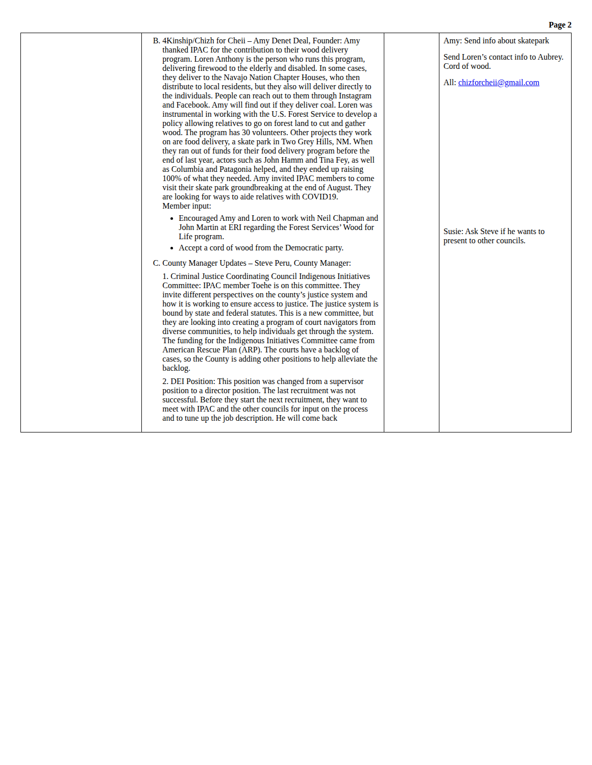Page 2
| | 4Kinship/Chizh for Cheii – Amy Denet Deal, Founder: Amy thanked IPAC for the contribution to their wood delivery program. Loren Anthony is the person who runs this program, delivering firewood to the elderly and disabled. In some cases, they deliver to the Navajo Nation Chapter Houses, who then distribute to local residents, but they also will deliver directly to the individuals. People can reach out to them through Instagram and Facebook. Amy will find out if they deliver coal. Loren was instrumental in working with the U.S. Forest Service to develop a policy allowing relatives to go on forest land to cut and gather wood. The program has 30 volunteers. Other projects they work on are food delivery, a skate park in Two Grey Hills, NM. When they ran out of funds for their food delivery program before the end of last year, actors such as John Hamm and Tina Fey, as well as Columbia and Patagonia helped, and they ended up raising 100% of what they needed. Amy invited IPAC members to come visit their skate park groundbreaking at the end of August. They are looking for ways to aide relatives with COVID19. Member input: Encouraged Amy and Loren to work with Neil Chapman and John Martin at ERI regarding the Forest Services’ Wood for Life program. Accept a cord of wood from the Democratic party. County Manager Updates – Steve Peru, County Manager: 1. Criminal Justice Coordinating Council Indigenous Initiatives Committee: IPAC member Toehe is on this committee. They invite different perspectives on the county’s justice system and how it is working to ensure access to justice. The justice system is bound by state and federal statutes. This is a new committee, but they are looking into creating a program of court navigators from diverse communities, to help individuals get through the system. The funding for the Indigenous Initiatives Committee came from American Rescue Plan (ARP). The courts have a backlog of cases, so the County is adding other positions to help alleviate the backlog. 2. DEI Position: This position was changed from a supervisor position to a director position. The last recruitment was not successful. Before they start the next recruitment, they want to meet with IPAC and the other councils for input on the process and to tune up the job description. He will come back | | Amy: Send info about skatepark Send Loren’s contact info to Aubrey. Cord of wood. All: chizforcheii@gmail.com Susie: Ask Steve if he wants to present to other councils. |